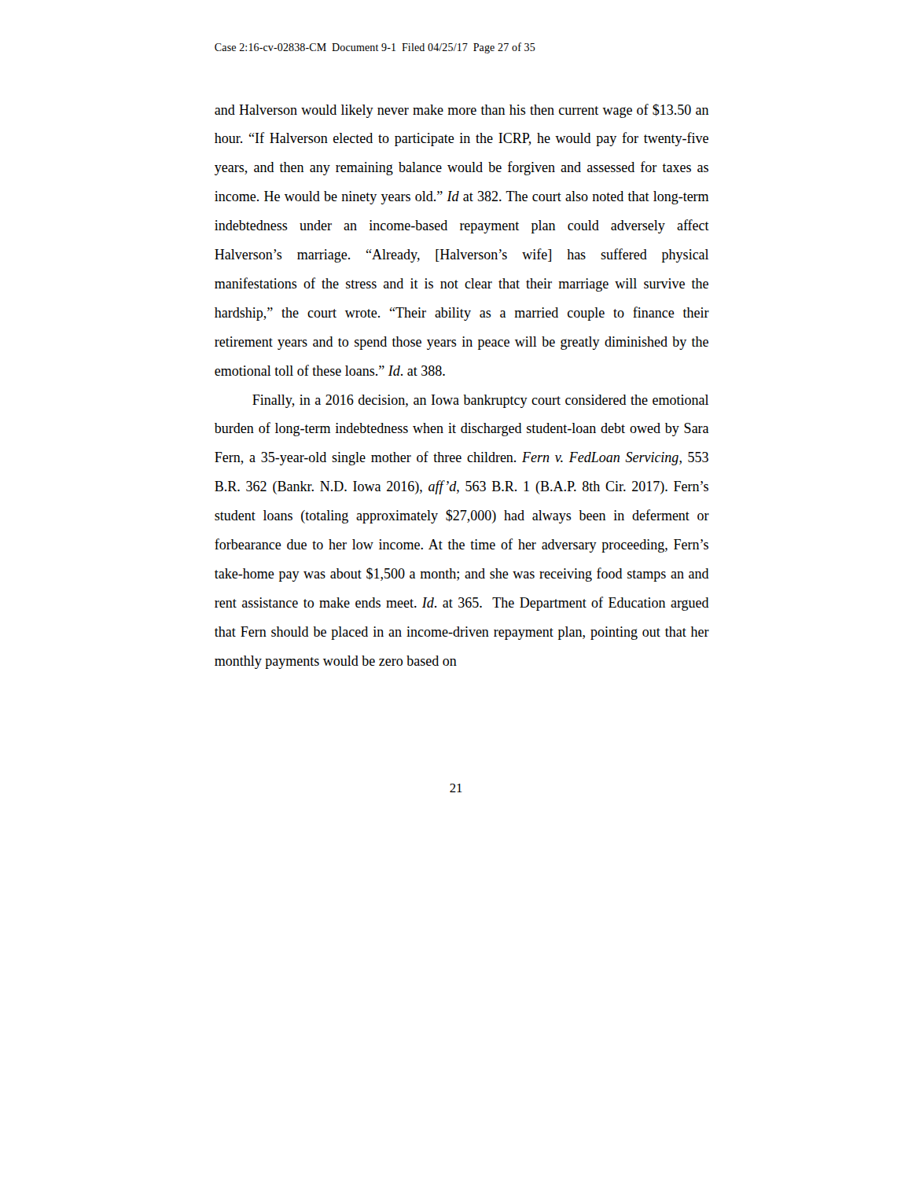Case 2:16-cv-02838-CM Document 9-1 Filed 04/25/17 Page 27 of 35
and Halverson would likely never make more than his then current wage of $13.50 an hour. “If Halverson elected to participate in the ICRP, he would pay for twenty-five years, and then any remaining balance would be forgiven and assessed for taxes as income. He would be ninety years old.” Id at 382. The court also noted that long-term indebtedness under an income-based repayment plan could adversely affect Halverson’s marriage. “Already, [Halverson’s wife] has suffered physical manifestations of the stress and it is not clear that their marriage will survive the hardship,” the court wrote. “Their ability as a married couple to finance their retirement years and to spend those years in peace will be greatly diminished by the emotional toll of these loans.” Id. at 388.
Finally, in a 2016 decision, an Iowa bankruptcy court considered the emotional burden of long-term indebtedness when it discharged student-loan debt owed by Sara Fern, a 35-year-old single mother of three children. Fern v. FedLoan Servicing, 553 B.R. 362 (Bankr. N.D. Iowa 2016), aff’d, 563 B.R. 1 (B.A.P. 8th Cir. 2017). Fern’s student loans (totaling approximately $27,000) had always been in deferment or forbearance due to her low income. At the time of her adversary proceeding, Fern’s take-home pay was about $1,500 a month; and she was receiving food stamps an and rent assistance to make ends meet. Id. at 365. The Department of Education argued that Fern should be placed in an income-driven repayment plan, pointing out that her monthly payments would be zero based on
21